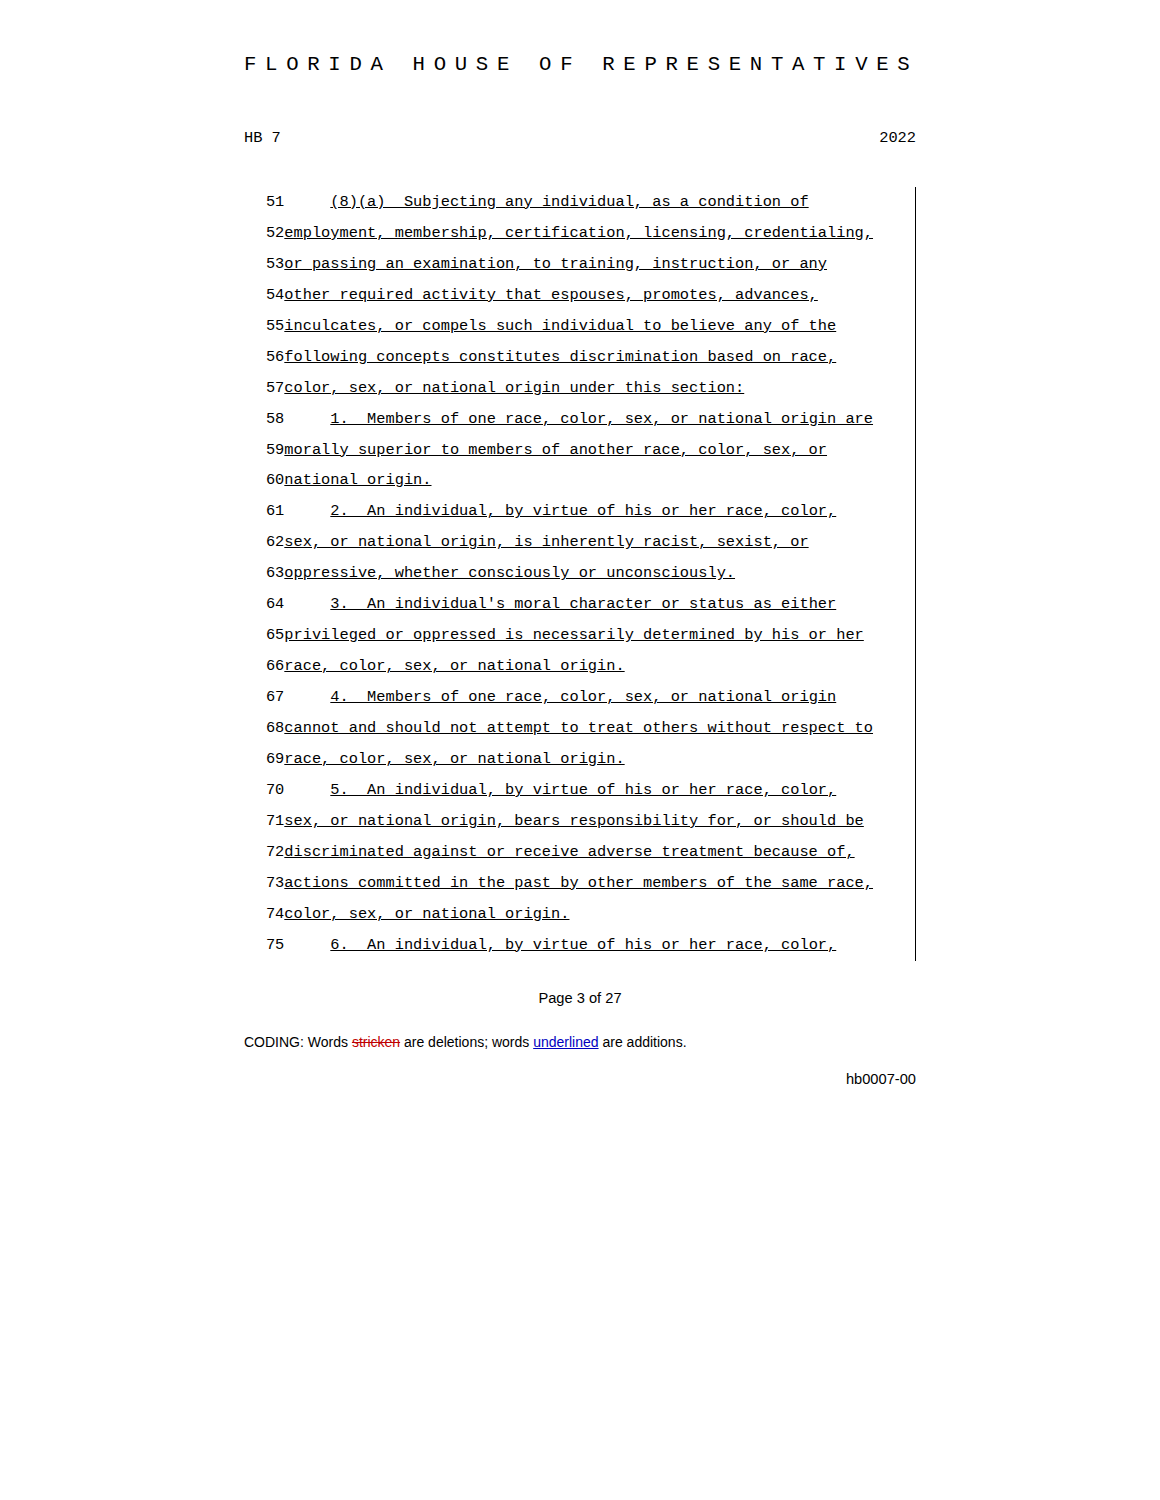FLORIDA HOUSE OF REPRESENTATIVES
HB 7 2022
| 51 | (8)(a) Subjecting any individual, as a condition of |
| 52 | employment, membership, certification, licensing, credentialing, |
| 53 | or passing an examination, to training, instruction, or any |
| 54 | other required activity that espouses, promotes, advances, |
| 55 | inculcates, or compels such individual to believe any of the |
| 56 | following concepts constitutes discrimination based on race, |
| 57 | color, sex, or national origin under this section: |
| 58 | 1. Members of one race, color, sex, or national origin are |
| 59 | morally superior to members of another race, color, sex, or |
| 60 | national origin. |
| 61 | 2. An individual, by virtue of his or her race, color, |
| 62 | sex, or national origin, is inherently racist, sexist, or |
| 63 | oppressive, whether consciously or unconsciously. |
| 64 | 3. An individual's moral character or status as either |
| 65 | privileged or oppressed is necessarily determined by his or her |
| 66 | race, color, sex, or national origin. |
| 67 | 4. Members of one race, color, sex, or national origin |
| 68 | cannot and should not attempt to treat others without respect to |
| 69 | race, color, sex, or national origin. |
| 70 | 5. An individual, by virtue of his or her race, color, |
| 71 | sex, or national origin, bears responsibility for, or should be |
| 72 | discriminated against or receive adverse treatment because of, |
| 73 | actions committed in the past by other members of the same race, |
| 74 | color, sex, or national origin. |
| 75 | 6. An individual, by virtue of his or her race, color, |
Page 3 of 27
CODING: Words stricken are deletions; words underlined are additions.
hb0007-00